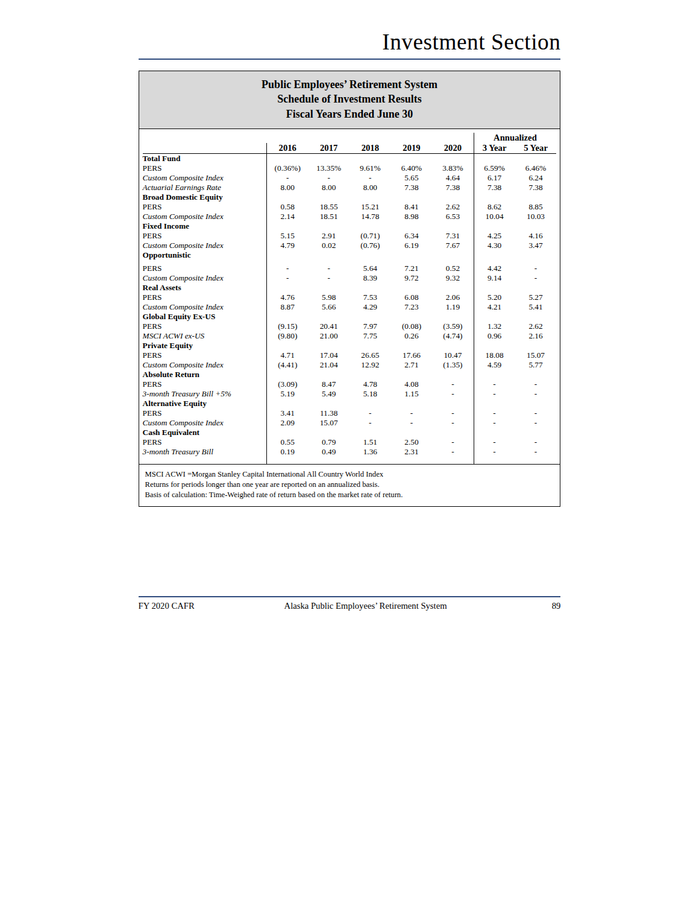Investment Section
Public Employees’ Retirement System
Schedule of Investment Results
Fiscal Years Ended June 30
| | | Annualized |
| --- | --- | --- |
| | 2016 | 2017 | 2018 | 2019 | 2020 | 3 Year | 5 Year |
| Total Fund | | | | | | | |
| PERS | (0.36%) | 13.35% | 9.61% | 6.40% | 3.83% | 6.59% | 6.46% |
| Custom Composite Index | - | - | - | 5.65 | 4.64 | 6.17 | 6.24 |
| Actuarial Earnings Rate | 8.00 | 8.00 | 8.00 | 7.38 | 7.38 | 7.38 | 7.38 |
| Broad Domestic Equity | | | | | | | |
| PERS | 0.58 | 18.55 | 15.21 | 8.41 | 2.62 | 8.62 | 8.85 |
| Custom Composite Index | 2.14 | 18.51 | 14.78 | 8.98 | 6.53 | 10.04 | 10.03 |
| Fixed Income | | | | | | | |
| PERS | 5.15 | 2.91 | (0.71) | 6.34 | 7.31 | 4.25 | 4.16 |
| Custom Composite Index | 4.79 | 0.02 | (0.76) | 6.19 | 7.67 | 4.30 | 3.47 |
| Opportunistic | | | | | | | |
| PERS | - | - | 5.64 | 7.21 | 0.52 | 4.42 | - |
| Custom Composite Index | - | - | 8.39 | 9.72 | 9.32 | 9.14 | - |
| Real Assets | | | | | | | |
| PERS | 4.76 | 5.98 | 7.53 | 6.08 | 2.06 | 5.20 | 5.27 |
| Custom Composite Index | 8.87 | 5.66 | 4.29 | 7.23 | 1.19 | 4.21 | 5.41 |
| Global Equity Ex-US | | | | | | | |
| PERS | (9.15) | 20.41 | 7.97 | (0.08) | (3.59) | 1.32 | 2.62 |
| MSCI ACWI ex-US | (9.80) | 21.00 | 7.75 | 0.26 | (4.74) | 0.96 | 2.16 |
| Private Equity | | | | | | | |
| PERS | 4.71 | 17.04 | 26.65 | 17.66 | 10.47 | 18.08 | 15.07 |
| Custom Composite Index | (4.41) | 21.04 | 12.92 | 2.71 | (1.35) | 4.59 | 5.77 |
| Absolute Return | | | | | | | |
| PERS | (3.09) | 8.47 | 4.78 | 4.08 | - | - | - |
| 3-month Treasury Bill +5% | 5.19 | 5.49 | 5.18 | 1.15 | - | - | - |
| Alternative Equity | | | | | | | |
| PERS | 3.41 | 11.38 | - | - | - | - | - |
| Custom Composite Index | 2.09 | 15.07 | - | - | - | - | - |
| Cash Equivalent | | | | | | | |
| PERS | 0.55 | 0.79 | 1.51 | 2.50 | - | - | - |
| 3-month Treasury Bill | 0.19 | 0.49 | 1.36 | 2.31 | - | - | - |
MSCI ACWI =Morgan Stanley Capital International All Country World Index
Returns for periods longer than one year are reported on an annualized basis.
Basis of calculation: Time-Weighed rate of return based on the market rate of return.
FY 2020 CAFR
Alaska Public Employees’ Retirement System
89